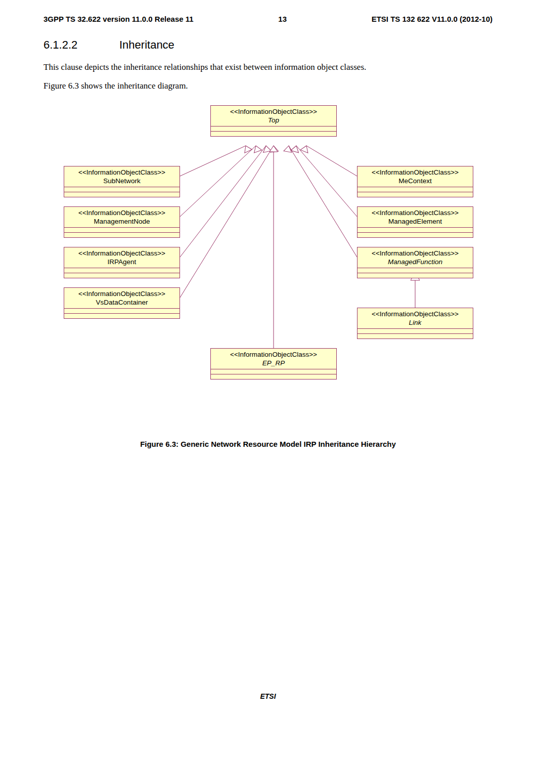3GPP TS 32.622 version 11.0.0 Release 11
13
ETSI TS 132 622 V11.0.0 (2012-10)
6.1.2.2 Inheritance
This clause depicts the inheritance relationships that exist between information object classes.
Figure 6.3 shows the inheritance diagram.
<<InformationObjectClass>> Top
<<InformationObjectClass>> SubNetwork
<<InformationObjectClass>> ManagementNode
<<InformationObjectClass>> IRPAgent
<<InformationObjectClass>> VsDataContainer
<<InformationObjectClass>> MeContext
<<InformationObjectClass>> ManagedElement
<<InformationObjectClass>> ManagedFunction
<<InformationObjectClass>> Link
<<InformationObjectClass>> EP_RP
Figure 6.3: Generic Network Resource Model IRP Inheritance Hierarchy
ETSI